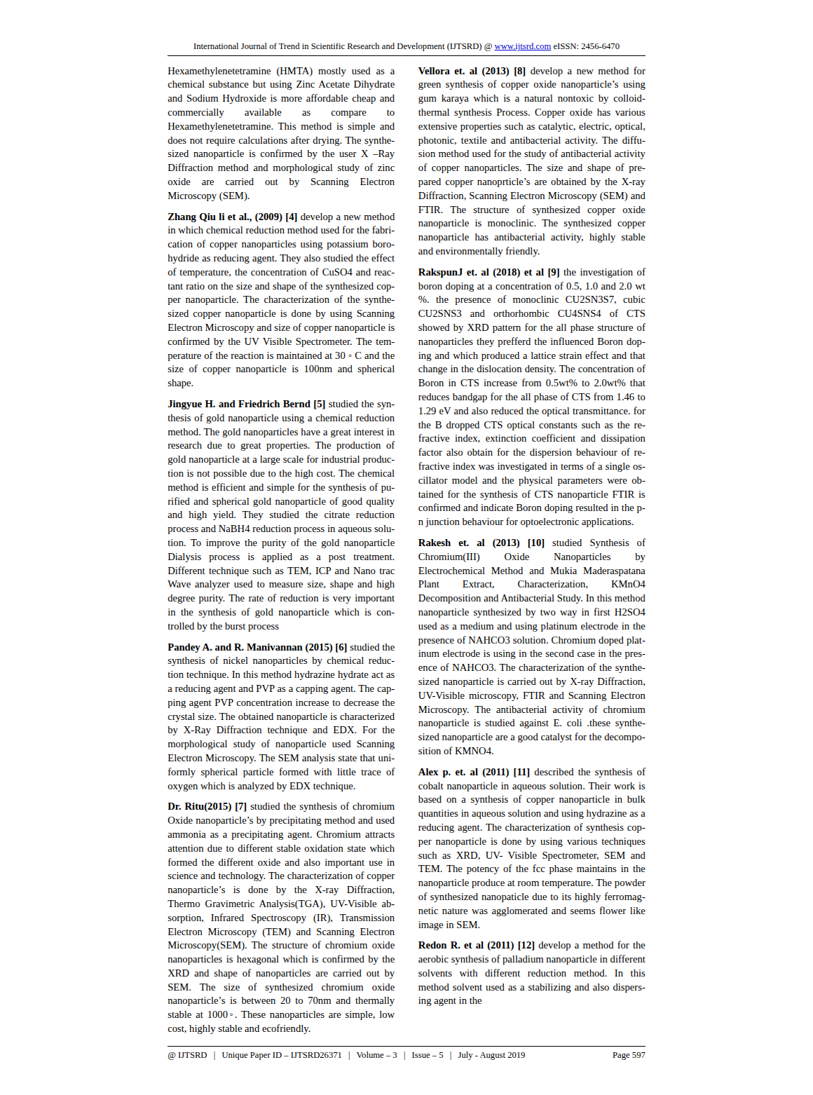International Journal of Trend in Scientific Research and Development (IJTSRD) @ www.ijtsrd.com eISSN: 2456-6470
Hexamethylenetetramine (HMTA) mostly used as a chemical substance but using Zinc Acetate Dihydrate and Sodium Hydroxide is more affordable cheap and commercially available as compare to Hexamethylenetetramine. This method is simple and does not require calculations after drying. The synthesized nanoparticle is confirmed by the user X –Ray Diffraction method and morphological study of zinc oxide are carried out by Scanning Electron Microscopy (SEM).
Zhang Qiu li et al., (2009) [4] develop a new method in which chemical reduction method used for the fabrication of copper nanoparticles using potassium borohydride as reducing agent. They also studied the effect of temperature, the concentration of CuSO4 and reactant ratio on the size and shape of the synthesized copper nanoparticle. The characterization of the synthesized copper nanoparticle is done by using Scanning Electron Microscopy and size of copper nanoparticle is confirmed by the UV Visible Spectrometer. The temperature of the reaction is maintained at 30 ◦ C and the size of copper nanoparticle is 100nm and spherical shape.
Jingyue H. and Friedrich Bernd [5] studied the synthesis of gold nanoparticle using a chemical reduction method. The gold nanoparticles have a great interest in research due to great properties. The production of gold nanoparticle at a large scale for industrial production is not possible due to the high cost. The chemical method is efficient and simple for the synthesis of purified and spherical gold nanoparticle of good quality and high yield. They studied the citrate reduction process and NaBH4 reduction process in aqueous solution. To improve the purity of the gold nanoparticle Dialysis process is applied as a post treatment. Different technique such as TEM, ICP and Nano trac Wave analyzer used to measure size, shape and high degree purity. The rate of reduction is very important in the synthesis of gold nanoparticle which is controlled by the burst process
Pandey A. and R. Manivannan (2015) [6] studied the synthesis of nickel nanoparticles by chemical reduction technique. In this method hydrazine hydrate act as a reducing agent and PVP as a capping agent. The capping agent PVP concentration increase to decrease the crystal size. The obtained nanoparticle is characterized by X-Ray Diffraction technique and EDX. For the morphological study of nanoparticle used Scanning Electron Microscopy. The SEM analysis state that uniformly spherical particle formed with little trace of oxygen which is analyzed by EDX technique.
Dr. Ritu(2015) [7] studied the synthesis of chromium Oxide nanoparticle’s by precipitating method and used ammonia as a precipitating agent. Chromium attracts attention due to different stable oxidation state which formed the different oxide and also important use in science and technology. The characterization of copper nanoparticle’s is done by the X-ray Diffraction, Thermo Gravimetric Analysis(TGA), UV-Visible absorption, Infrared Spectroscopy (IR), Transmission Electron Microscopy (TEM) and Scanning Electron Microscopy(SEM). The structure of chromium oxide nanoparticles is hexagonal which is confirmed by the XRD and shape of nanoparticles are carried out by SEM. The size of synthesized chromium oxide nanoparticle’s is between 20 to 70nm and thermally stable at 1000◦. These nanoparticles are simple, low cost, highly stable and ecofriendly.
Vellora et. al (2013) [8] develop a new method for green synthesis of copper oxide nanoparticle’s using gum karaya which is a natural nontoxic by colloid-thermal synthesis Process. Copper oxide has various extensive properties such as catalytic, electric, optical, photonic, textile and antibacterial activity. The diffusion method used for the study of antibacterial activity of copper nanoparticles. The size and shape of prepared copper nanoprticle’s are obtained by the X-ray Diffraction, Scanning Electron Microscopy (SEM) and FTIR. The structure of synthesized copper oxide nanoparticle is monoclinic. The synthesized copper nanoparticle has antibacterial activity, highly stable and environmentally friendly.
RakspunJ et. al (2018) et al [9] the investigation of boron doping at a concentration of 0.5, 1.0 and 2.0 wt %. the presence of monoclinic CU2SN3S7, cubic CU2SNS3 and orthorhombic CU4SNS4 of CTS showed by XRD pattern for the all phase structure of nanoparticles they prefferd the influenced Boron doping and which produced a lattice strain effect and that change in the dislocation density. The concentration of Boron in CTS increase from 0.5wt% to 2.0wt% that reduces bandgap for the all phase of CTS from 1.46 to 1.29 eV and also reduced the optical transmittance. for the B dropped CTS optical constants such as the refractive index, extinction coefficient and dissipation factor also obtain for the dispersion behaviour of refractive index was investigated in terms of a single oscillator model and the physical parameters were obtained for the synthesis of CTS nanoparticle FTIR is confirmed and indicate Boron doping resulted in the p-n junction behaviour for optoelectronic applications.
Rakesh et. al (2013) [10] studied Synthesis of Chromium(III) Oxide Nanoparticles by Electrochemical Method and Mukia Maderaspatana Plant Extract, Characterization, KMnO4 Decomposition and Antibacterial Study. In this method nanoparticle synthesized by two way in first H2SO4 used as a medium and using platinum electrode in the presence of NAHCO3 solution. Chromium doped platinum electrode is using in the second case in the presence of NAHCO3. The characterization of the synthesized nanoparticle is carried out by X-ray Diffraction, UV-Visible microscopy, FTIR and Scanning Electron Microscopy. The antibacterial activity of chromium nanoparticle is studied against E. coli .these synthesized nanoparticle are a good catalyst for the decomposition of KMNO4.
Alex p. et. al (2011) [11] described the synthesis of cobalt nanoparticle in aqueous solution. Their work is based on a synthesis of copper nanoparticle in bulk quantities in aqueous solution and using hydrazine as a reducing agent. The characterization of synthesis copper nanoparticle is done by using various techniques such as XRD, UV- Visible Spectrometer, SEM and TEM. The potency of the fcc phase maintains in the nanoparticle produce at room temperature. The powder of synthesized nanopaticle due to its highly ferromagnetic nature was agglomerated and seems flower like image in SEM.
Redon R. et al (2011) [12] develop a method for the aerobic synthesis of palladium nanoparticle in different solvents with different reduction method. In this method solvent used as a stabilizing and also dispersing agent in the
@ IJTSRD | Unique Paper ID – IJTSRD26371 | Volume – 3 | Issue – 5 | July - August 2019
Page 597